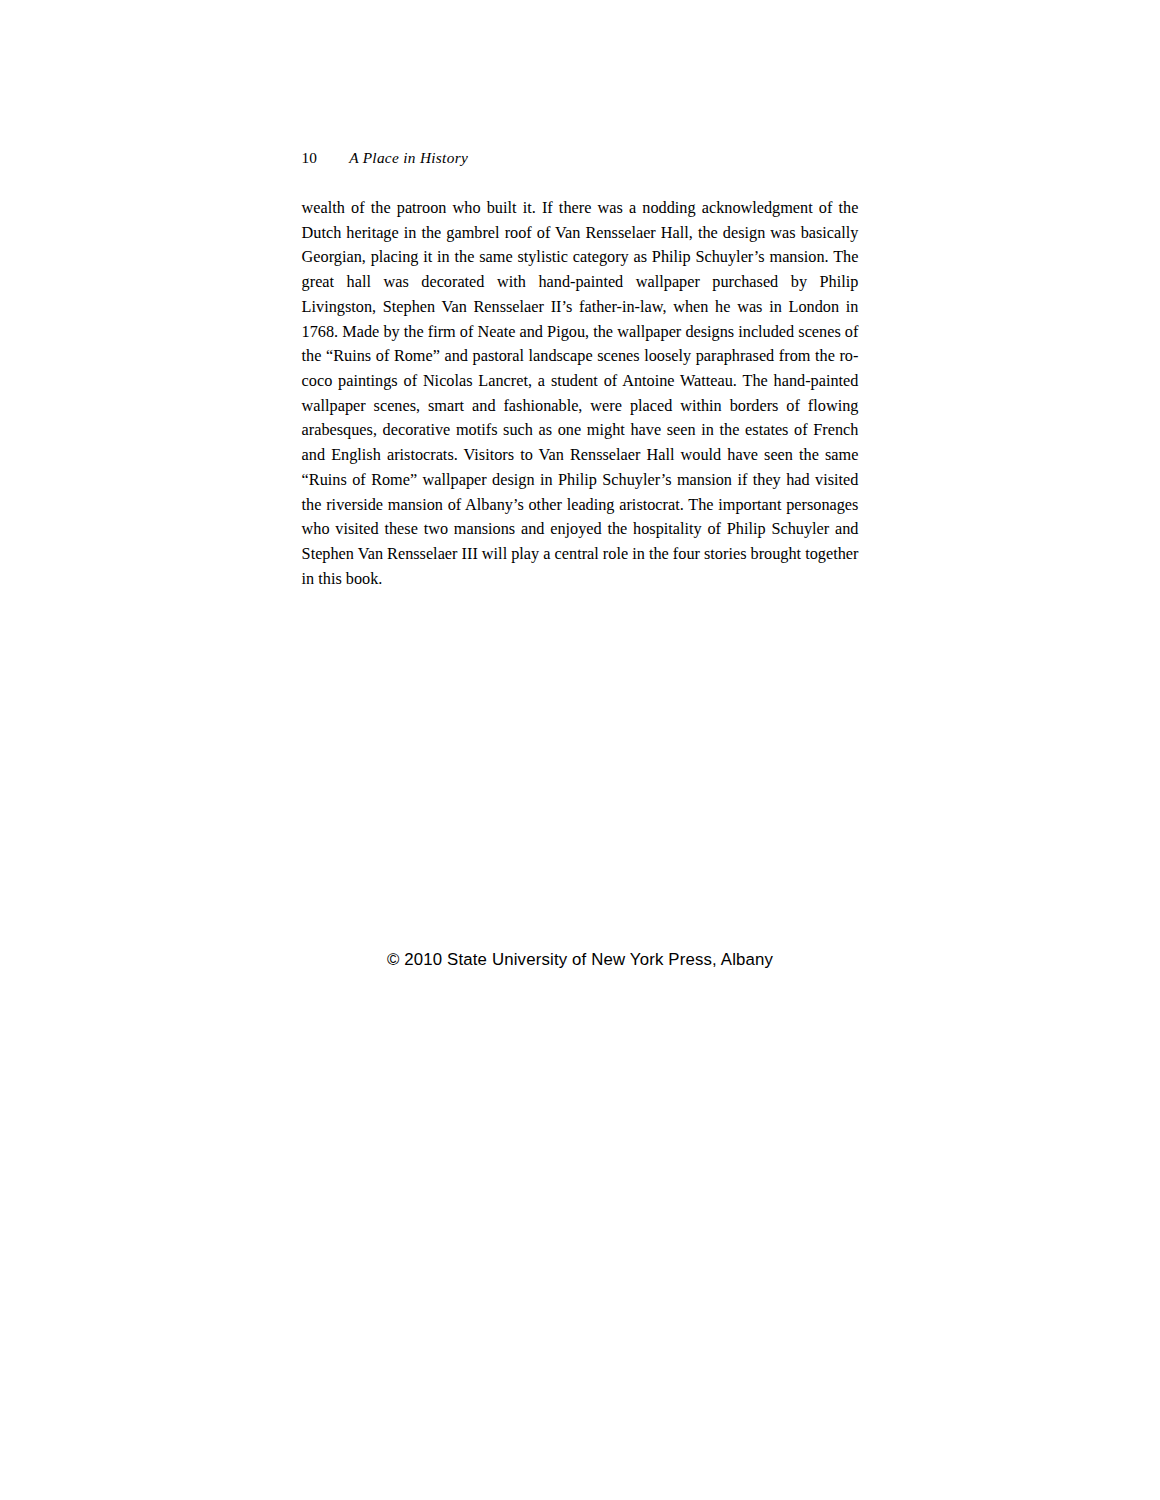10 A Place in History
wealth of the patroon who built it. If there was a nodding acknowledgment of the Dutch heritage in the gambrel roof of Van Rensselaer Hall, the design was basically Georgian, placing it in the same stylistic category as Philip Schuyler’s mansion. The great hall was decorated with hand-painted wallpaper purchased by Philip Livingston, Stephen Van Rensselaer II’s father-in-law, when he was in London in 1768. Made by the firm of Neate and Pigou, the wallpaper designs included scenes of the “Ruins of Rome” and pastoral landscape scenes loosely paraphrased from the rococo paintings of Nicolas Lancret, a student of Antoine Watteau. The hand-painted wallpaper scenes, smart and fashionable, were placed within borders of flowing arabesques, decorative motifs such as one might have seen in the estates of French and English aristocrats. Visitors to Van Rensselaer Hall would have seen the same “Ruins of Rome” wallpaper design in Philip Schuyler’s mansion if they had visited the riverside mansion of Albany’s other leading aristocrat. The important personages who visited these two mansions and enjoyed the hospitality of Philip Schuyler and Stephen Van Rensselaer III will play a central role in the four stories brought together in this book.
© 2010 State University of New York Press, Albany